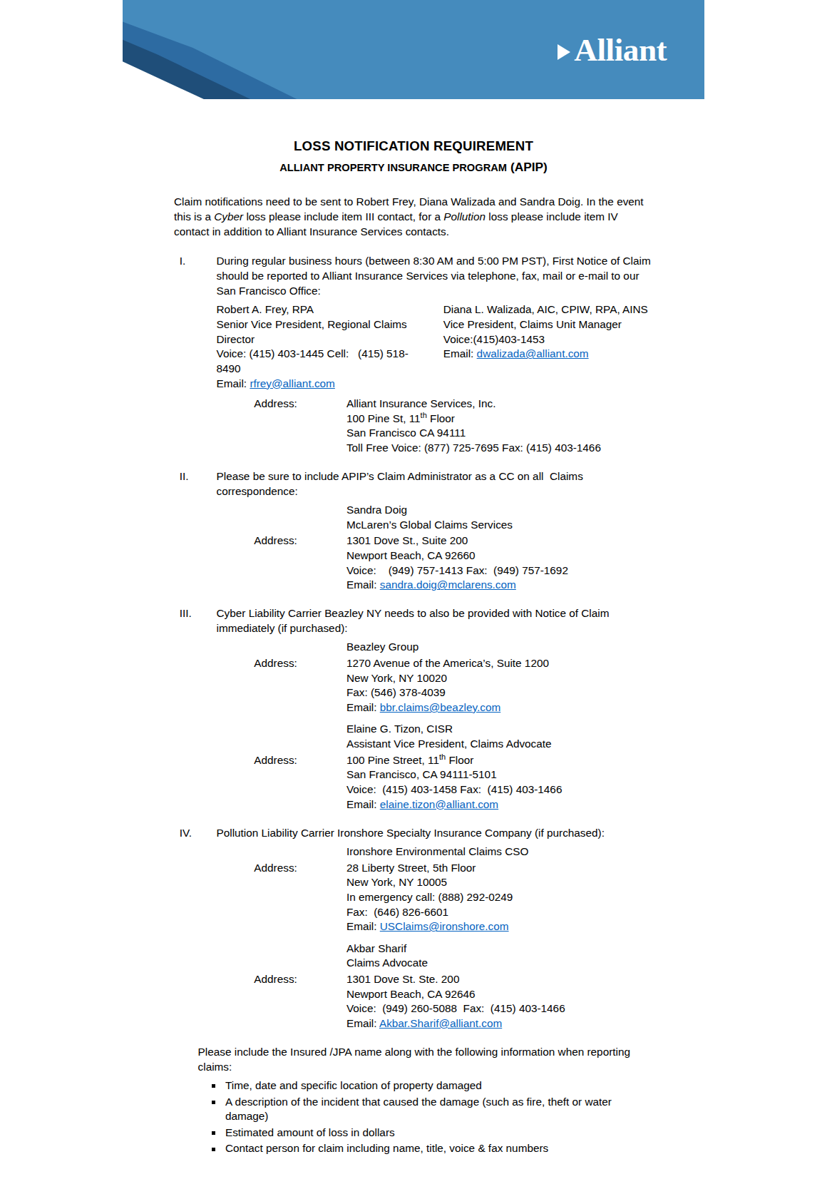Alliant
LOSS NOTIFICATION REQUIREMENT
Alliant Property Insurance Program (APIP)
Claim notifications need to be sent to Robert Frey, Diana Walizada and Sandra Doig. In the event this is a Cyber loss please include item III contact, for a Pollution loss please include item IV contact in addition to Alliant Insurance Services contacts.
I.
During regular business hours (between 8:30 AM and 5:00 PM PST), First Notice of Claim should be reported to Alliant Insurance Services via telephone, fax, mail or e-mail to our San Francisco Office:
Robert A. Frey, RPA
Senior Vice President, Regional Claims Director
Voice: (415) 403-1445 Cell: (415) 518-8490
Email: rfrey@alliant.com
Diana L. Walizada, AIC, CPIW, RPA, AINS
Vice President, Claims Unit Manager
Voice:(415)403-1453
Email: dwalizada@alliant.com
Address:
Alliant Insurance Services, Inc.
100 Pine St, 11th Floor
San Francisco CA 94111
Toll Free Voice: (877) 725-7695 Fax: (415) 403-1466
II.
Please be sure to include APIP’s Claim Administrator as a CC on all Claims correspondence:
Sandra Doig
McLaren’s Global Claims Services
Address:
1301 Dove St., Suite 200
Newport Beach, CA 92660
Voice: (949) 757-1413 Fax: (949) 757-1692
Email: sandra.doig@mclarens.com
III.
Cyber Liability Carrier Beazley NY needs to also be provided with Notice of Claim immediately (if purchased):
Beazley Group
Address:
1270 Avenue of the America’s, Suite 1200
New York, NY 10020
Fax: (546) 378-4039
Email: bbr.claims@beazley.com
Elaine G. Tizon, CISR
Assistant Vice President, Claims Advocate
Address:
100 Pine Street, 11th Floor
San Francisco, CA 94111-5101
Voice: (415) 403-1458 Fax: (415) 403-1466
Email: elaine.tizon@alliant.com
IV.
Pollution Liability Carrier Ironshore Specialty Insurance Company (if purchased):
Ironshore Environmental Claims CSO
Address:
28 Liberty Street, 5th Floor
New York, NY 10005
In emergency call: (888) 292-0249
Fax: (646) 826-6601
Email: USClaims@ironshore.com
Akbar Sharif
Claims Advocate
Address:
1301 Dove St. Ste. 200
Newport Beach, CA 92646
Voice: (949) 260-5088 Fax: (415) 403-1466
Email: Akbar.Sharif@alliant.com
Please include the Insured /JPA name along with the following information when reporting claims:
Time, date and specific location of property damaged
A description of the incident that caused the damage (such as fire, theft or water damage)
Estimated amount of loss in dollars
Contact person for claim including name, title, voice & fax numbers